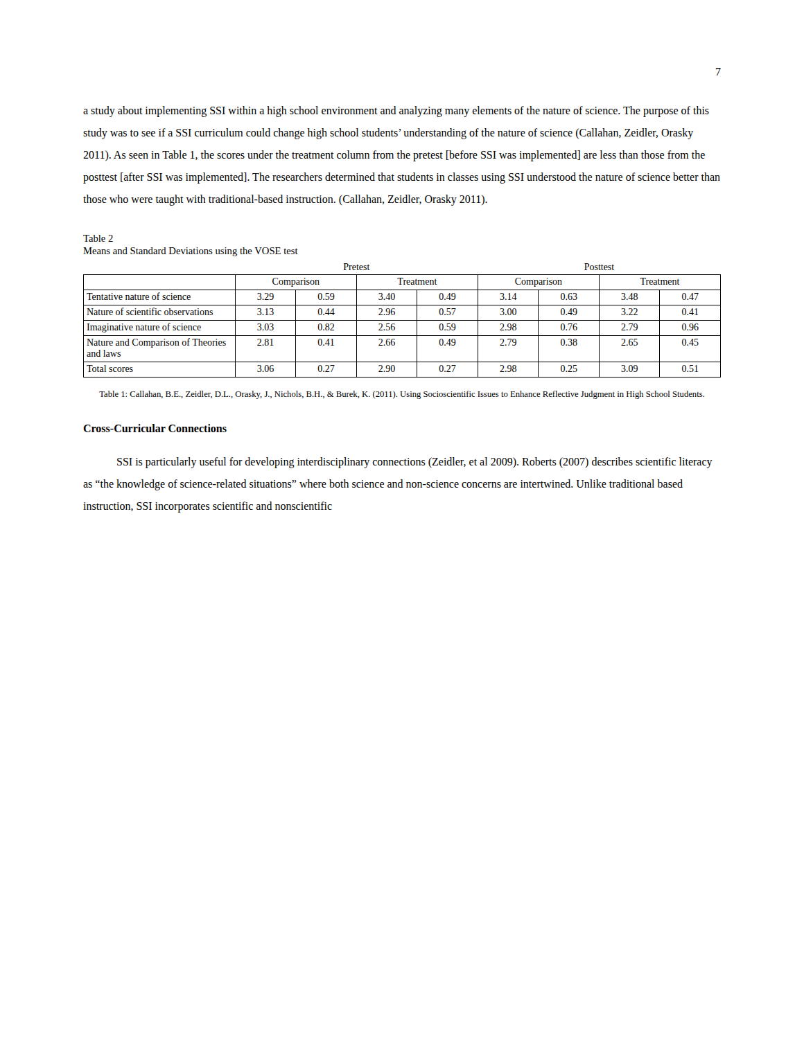7
a study about implementing SSI within a high school environment and analyzing many elements of the nature of science. The purpose of this study was to see if a SSI curriculum could change high school students’ understanding of the nature of science (Callahan, Zeidler, Orasky 2011). As seen in Table 1, the scores under the treatment column from the pretest [before SSI was implemented] are less than those from the posttest [after SSI was implemented]. The researchers determined that students in classes using SSI understood the nature of science better than those who were taught with traditional-based instruction. (Callahan, Zeidler, Orasky 2011).
Table 2
Means and Standard Deviations using the VOSE test
| | Pretest | Posttest |
| --- | --- | --- |
| | Comparison | Treatment | Comparison | Treatment |
| Tentative nature of science | 3.29 | 0.59 | 3.40 | 0.49 | 3.14 | 0.63 | 3.48 | 0.47 |
| Nature of scientific observations | 3.13 | 0.44 | 2.96 | 0.57 | 3.00 | 0.49 | 3.22 | 0.41 |
| Imaginative nature of science | 3.03 | 0.82 | 2.56 | 0.59 | 2.98 | 0.76 | 2.79 | 0.96 |
| Nature and Comparison of Theories and laws | 2.81 | 0.41 | 2.66 | 0.49 | 2.79 | 0.38 | 2.65 | 0.45 |
| Total scores | 3.06 | 0.27 | 2.90 | 0.27 | 2.98 | 0.25 | 3.09 | 0.51 |
Table 1: Callahan, B.E., Zeidler, D.L., Orasky, J., Nichols, B.H., & Burek, K. (2011). Using Socioscientific Issues to Enhance Reflective Judgment in High School Students.
Cross-Curricular Connections
SSI is particularly useful for developing interdisciplinary connections (Zeidler, et al 2009). Roberts (2007) describes scientific literacy as “the knowledge of science-related situations” where both science and non-science concerns are intertwined. Unlike traditional based instruction, SSI incorporates scientific and nonscientific